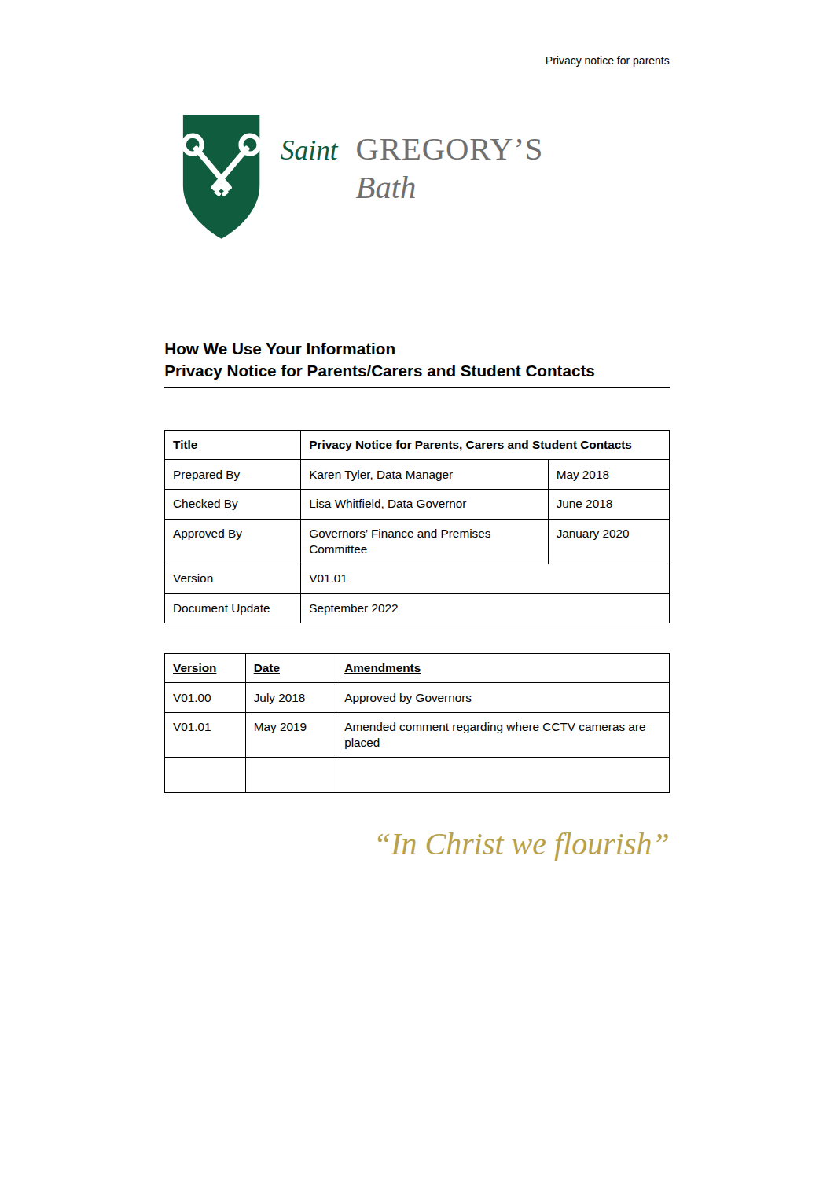Privacy notice for parents
Saint GREGORY’S Bath
How We Use Your Information
Privacy Notice for Parents/Carers and Student Contacts
| Title | Privacy Notice for Parents, Carers and Student Contacts |
| Prepared By | Karen Tyler, Data Manager | May 2018 |
| Checked By | Lisa Whitfield, Data Governor | June 2018 |
| Approved By | Governors’ Finance and Premises Committee | January 2020 |
| Version | V01.01 |
| Document Update | September 2022 |
| Version | Date | Amendments |
| --- | --- | --- |
| V01.00 | July 2018 | Approved by Governors |
| V01.01 | May 2019 | Amended comment regarding where CCTV cameras are placed |
“In Christ we flourish”